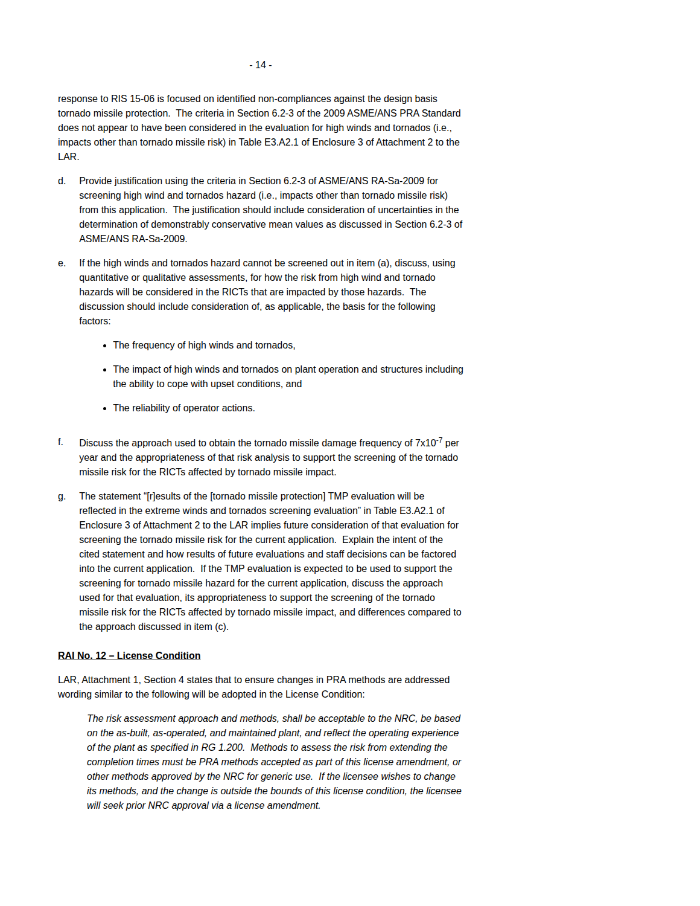- 14 -
response to RIS 15-06 is focused on identified non-compliances against the design basis tornado missile protection. The criteria in Section 6.2-3 of the 2009 ASME/ANS PRA Standard does not appear to have been considered in the evaluation for high winds and tornados (i.e., impacts other than tornado missile risk) in Table E3.A2.1 of Enclosure 3 of Attachment 2 to the LAR.
d. Provide justification using the criteria in Section 6.2-3 of ASME/ANS RA-Sa-2009 for screening high wind and tornados hazard (i.e., impacts other than tornado missile risk) from this application. The justification should include consideration of uncertainties in the determination of demonstrably conservative mean values as discussed in Section 6.2-3 of ASME/ANS RA-Sa-2009.
e. If the high winds and tornados hazard cannot be screened out in item (a), discuss, using quantitative or qualitative assessments, for how the risk from high wind and tornado hazards will be considered in the RICTs that are impacted by those hazards. The discussion should include consideration of, as applicable, the basis for the following factors:
The frequency of high winds and tornados,
The impact of high winds and tornados on plant operation and structures including the ability to cope with upset conditions, and
The reliability of operator actions.
f. Discuss the approach used to obtain the tornado missile damage frequency of 7x10-7 per year and the appropriateness of that risk analysis to support the screening of the tornado missile risk for the RICTs affected by tornado missile impact.
g. The statement “[r]esults of the [tornado missile protection] TMP evaluation will be reflected in the extreme winds and tornados screening evaluation” in Table E3.A2.1 of Enclosure 3 of Attachment 2 to the LAR implies future consideration of that evaluation for screening the tornado missile risk for the current application. Explain the intent of the cited statement and how results of future evaluations and staff decisions can be factored into the current application. If the TMP evaluation is expected to be used to support the screening for tornado missile hazard for the current application, discuss the approach used for that evaluation, its appropriateness to support the screening of the tornado missile risk for the RICTs affected by tornado missile impact, and differences compared to the approach discussed in item (c).
RAI No. 12 – License Condition
LAR, Attachment 1, Section 4 states that to ensure changes in PRA methods are addressed wording similar to the following will be adopted in the License Condition:
The risk assessment approach and methods, shall be acceptable to the NRC, be based on the as-built, as-operated, and maintained plant, and reflect the operating experience of the plant as specified in RG 1.200. Methods to assess the risk from extending the completion times must be PRA methods accepted as part of this license amendment, or other methods approved by the NRC for generic use. If the licensee wishes to change its methods, and the change is outside the bounds of this license condition, the licensee will seek prior NRC approval via a license amendment.